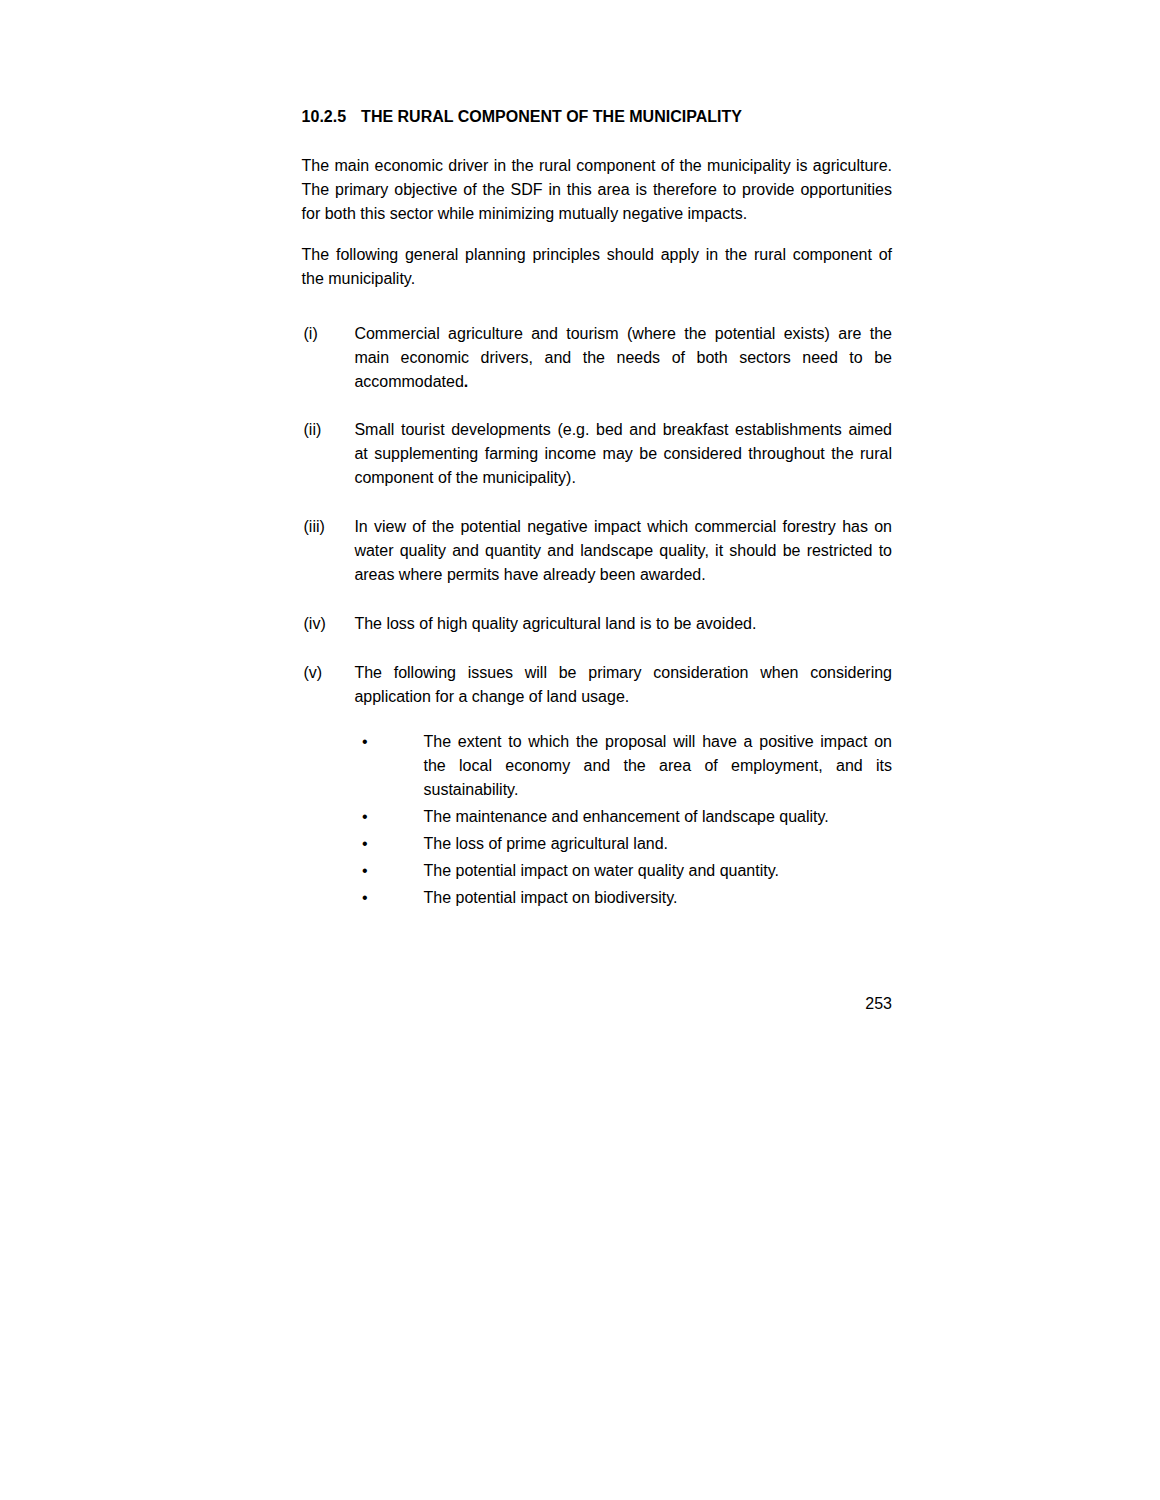10.2.5 THE RURAL COMPONENT OF THE MUNICIPALITY
The main economic driver in the rural component of the municipality is agriculture. The primary objective of the SDF in this area is therefore to provide opportunities for both this sector while minimizing mutually negative impacts.
The following general planning principles should apply in the rural component of the municipality.
(i)
Commercial agriculture and tourism (where the potential exists) are the main economic drivers, and the needs of both sectors need to be accommodated.
(ii)
Small tourist developments (e.g. bed and breakfast establishments aimed at supplementing farming income may be considered throughout the rural component of the municipality).
(iii)
In view of the potential negative impact which commercial forestry has on water quality and quantity and landscape quality, it should be restricted to areas where permits have already been awarded.
(iv)
The loss of high quality agricultural land is to be avoided.
(v)
The following issues will be primary consideration when considering application for a change of land usage.
•The extent to which the proposal will have a positive impact on the local economy and the area of employment, and its sustainability.
•The maintenance and enhancement of landscape quality.
•The loss of prime agricultural land.
•The potential impact on water quality and quantity.
•The potential impact on biodiversity.
253